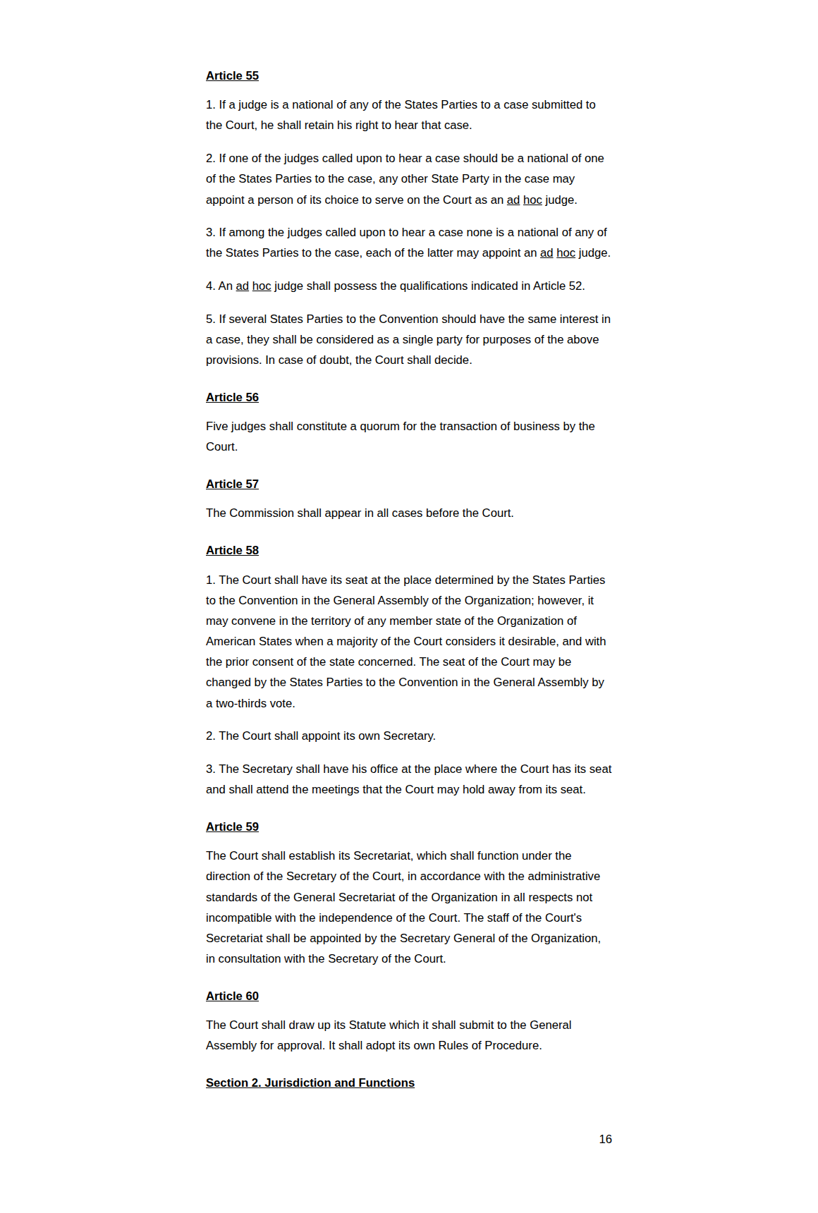Article 55
1. If a judge is a national of any of the States Parties to a case submitted to the Court, he shall retain his right to hear that case.
2. If one of the judges called upon to hear a case should be a national of one of the States Parties to the case, any other State Party in the case may appoint a person of its choice to serve on the Court as an ad hoc judge.
3. If among the judges called upon to hear a case none is a national of any of the States Parties to the case, each of the latter may appoint an ad hoc judge.
4. An ad hoc judge shall possess the qualifications indicated in Article 52.
5. If several States Parties to the Convention should have the same interest in a case, they shall be considered as a single party for purposes of the above provisions. In case of doubt, the Court shall decide.
Article 56
Five judges shall constitute a quorum for the transaction of business by the Court.
Article 57
The Commission shall appear in all cases before the Court.
Article 58
1. The Court shall have its seat at the place determined by the States Parties to the Convention in the General Assembly of the Organization; however, it may convene in the territory of any member state of the Organization of American States when a majority of the Court considers it desirable, and with the prior consent of the state concerned. The seat of the Court may be changed by the States Parties to the Convention in the General Assembly by a two-thirds vote.
2. The Court shall appoint its own Secretary.
3. The Secretary shall have his office at the place where the Court has its seat and shall attend the meetings that the Court may hold away from its seat.
Article 59
The Court shall establish its Secretariat, which shall function under the direction of the Secretary of the Court, in accordance with the administrative standards of the General Secretariat of the Organization in all respects not incompatible with the independence of the Court. The staff of the Court's Secretariat shall be appointed by the Secretary General of the Organization, in consultation with the Secretary of the Court.
Article 60
The Court shall draw up its Statute which it shall submit to the General Assembly for approval. It shall adopt its own Rules of Procedure.
Section 2. Jurisdiction and Functions
16